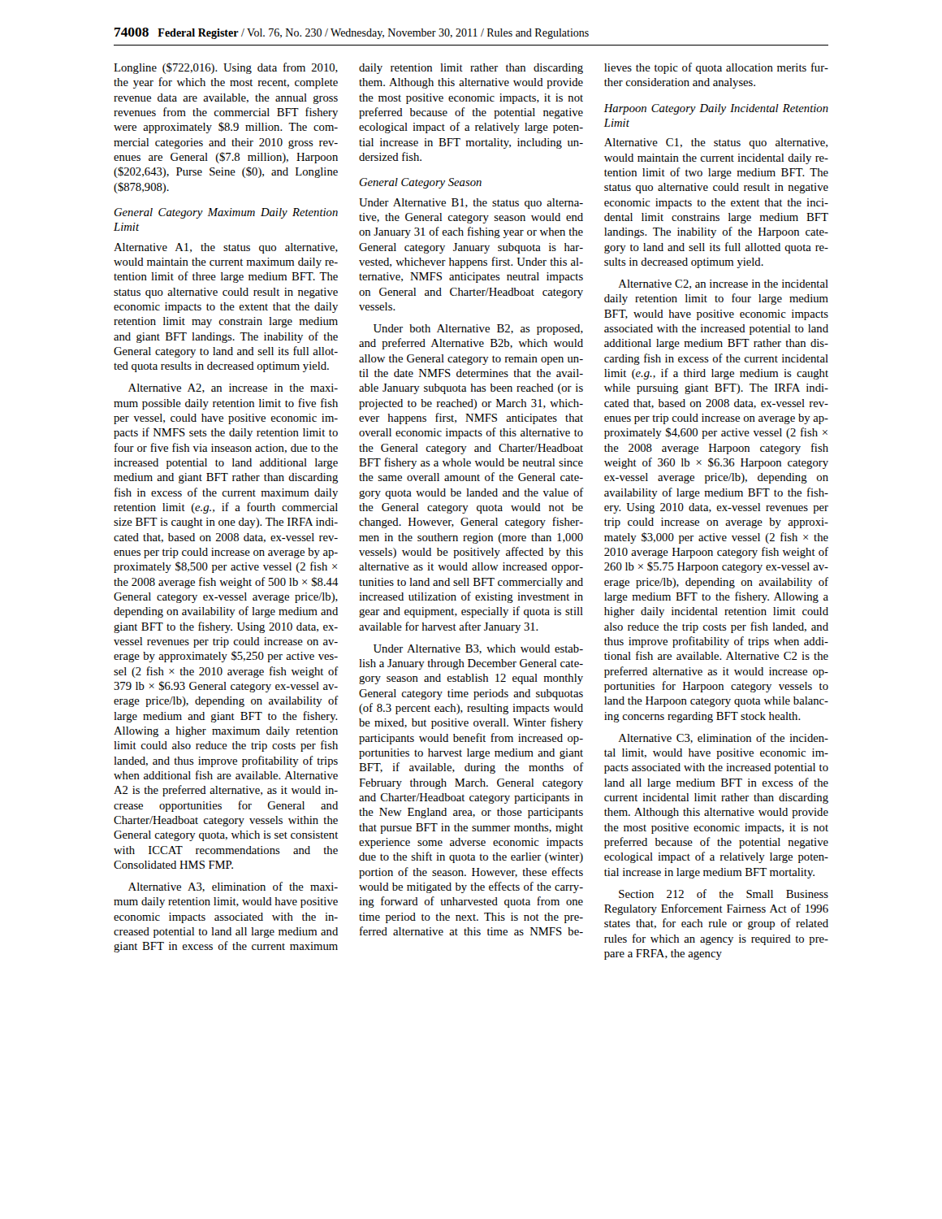74008 Federal Register / Vol. 76, No. 230 / Wednesday, November 30, 2011 / Rules and Regulations
Longline ($722,016). Using data from 2010, the year for which the most recent, complete revenue data are available, the annual gross revenues from the commercial BFT fishery were approximately $8.9 million. The commercial categories and their 2010 gross revenues are General ($7.8 million), Harpoon ($202,643), Purse Seine ($0), and Longline ($878,908).
General Category Maximum Daily Retention Limit
Alternative A1, the status quo alternative, would maintain the current maximum daily retention limit of three large medium BFT. The status quo alternative could result in negative economic impacts to the extent that the daily retention limit may constrain large medium and giant BFT landings. The inability of the General category to land and sell its full allotted quota results in decreased optimum yield.
Alternative A2, an increase in the maximum possible daily retention limit to five fish per vessel, could have positive economic impacts if NMFS sets the daily retention limit to four or five fish via inseason action, due to the increased potential to land additional large medium and giant BFT rather than discarding fish in excess of the current maximum daily retention limit (e.g., if a fourth commercial size BFT is caught in one day). The IRFA indicated that, based on 2008 data, ex-vessel revenues per trip could increase on average by approximately $8,500 per active vessel (2 fish × the 2008 average fish weight of 500 lb × $8.44 General category ex-vessel average price/lb), depending on availability of large medium and giant BFT to the fishery. Using 2010 data, ex-vessel revenues per trip could increase on average by approximately $5,250 per active vessel (2 fish × the 2010 average fish weight of 379 lb × $6.93 General category ex-vessel average price/lb), depending on availability of large medium and giant BFT to the fishery. Allowing a higher maximum daily retention limit could also reduce the trip costs per fish landed, and thus improve profitability of trips when additional fish are available. Alternative A2 is the preferred alternative, as it would increase opportunities for General and Charter/Headboat category vessels within the General category quota, which is set consistent with ICCAT recommendations and the Consolidated HMS FMP.
Alternative A3, elimination of the maximum daily retention limit, would have positive economic impacts associated with the increased potential to land all large medium and giant BFT in excess of the current maximum daily retention limit rather than discarding them. Although this alternative would provide the most positive economic impacts, it is not preferred because of the potential negative ecological impact of a relatively large potential increase in BFT mortality, including undersized fish.
General Category Season
Under Alternative B1, the status quo alternative, the General category season would end on January 31 of each fishing year or when the General category January subquota is harvested, whichever happens first. Under this alternative, NMFS anticipates neutral impacts on General and Charter/Headboat category vessels.
Under both Alternative B2, as proposed, and preferred Alternative B2b, which would allow the General category to remain open until the date NMFS determines that the available January subquota has been reached (or is projected to be reached) or March 31, whichever happens first, NMFS anticipates that overall economic impacts of this alternative to the General category and Charter/Headboat BFT fishery as a whole would be neutral since the same overall amount of the General category quota would be landed and the value of the General category quota would not be changed. However, General category fishermen in the southern region (more than 1,000 vessels) would be positively affected by this alternative as it would allow increased opportunities to land and sell BFT commercially and increased utilization of existing investment in gear and equipment, especially if quota is still available for harvest after January 31.
Under Alternative B3, which would establish a January through December General category season and establish 12 equal monthly General category time periods and subquotas (of 8.3 percent each), resulting impacts would be mixed, but positive overall. Winter fishery participants would benefit from increased opportunities to harvest large medium and giant BFT, if available, during the months of February through March. General category and Charter/Headboat category participants in the New England area, or those participants that pursue BFT in the summer months, might experience some adverse economic impacts due to the shift in quota to the earlier (winter) portion of the season. However, these effects would be mitigated by the effects of the carrying forward of unharvested quota from one time period to the next. This is not the preferred alternative at this time as NMFS believes the topic of quota allocation merits further consideration and analyses.
Harpoon Category Daily Incidental Retention Limit
Alternative C1, the status quo alternative, would maintain the current incidental daily retention limit of two large medium BFT. The status quo alternative could result in negative economic impacts to the extent that the incidental limit constrains large medium BFT landings. The inability of the Harpoon category to land and sell its full allotted quota results in decreased optimum yield.
Alternative C2, an increase in the incidental daily retention limit to four large medium BFT, would have positive economic impacts associated with the increased potential to land additional large medium BFT rather than discarding fish in excess of the current incidental limit (e.g., if a third large medium is caught while pursuing giant BFT). The IRFA indicated that, based on 2008 data, ex-vessel revenues per trip could increase on average by approximately $4,600 per active vessel (2 fish × the 2008 average Harpoon category fish weight of 360 lb × $6.36 Harpoon category ex-vessel average price/lb), depending on availability of large medium BFT to the fishery. Using 2010 data, ex-vessel revenues per trip could increase on average by approximately $3,000 per active vessel (2 fish × the 2010 average Harpoon category fish weight of 260 lb × $5.75 Harpoon category ex-vessel average price/lb), depending on availability of large medium BFT to the fishery. Allowing a higher daily incidental retention limit could also reduce the trip costs per fish landed, and thus improve profitability of trips when additional fish are available. Alternative C2 is the preferred alternative as it would increase opportunities for Harpoon category vessels to land the Harpoon category quota while balancing concerns regarding BFT stock health.
Alternative C3, elimination of the incidental limit, would have positive economic impacts associated with the increased potential to land all large medium BFT in excess of the current incidental limit rather than discarding them. Although this alternative would provide the most positive economic impacts, it is not preferred because of the potential negative ecological impact of a relatively large potential increase in large medium BFT mortality.
Section 212 of the Small Business Regulatory Enforcement Fairness Act of 1996 states that, for each rule or group of related rules for which an agency is required to prepare a FRFA, the agency